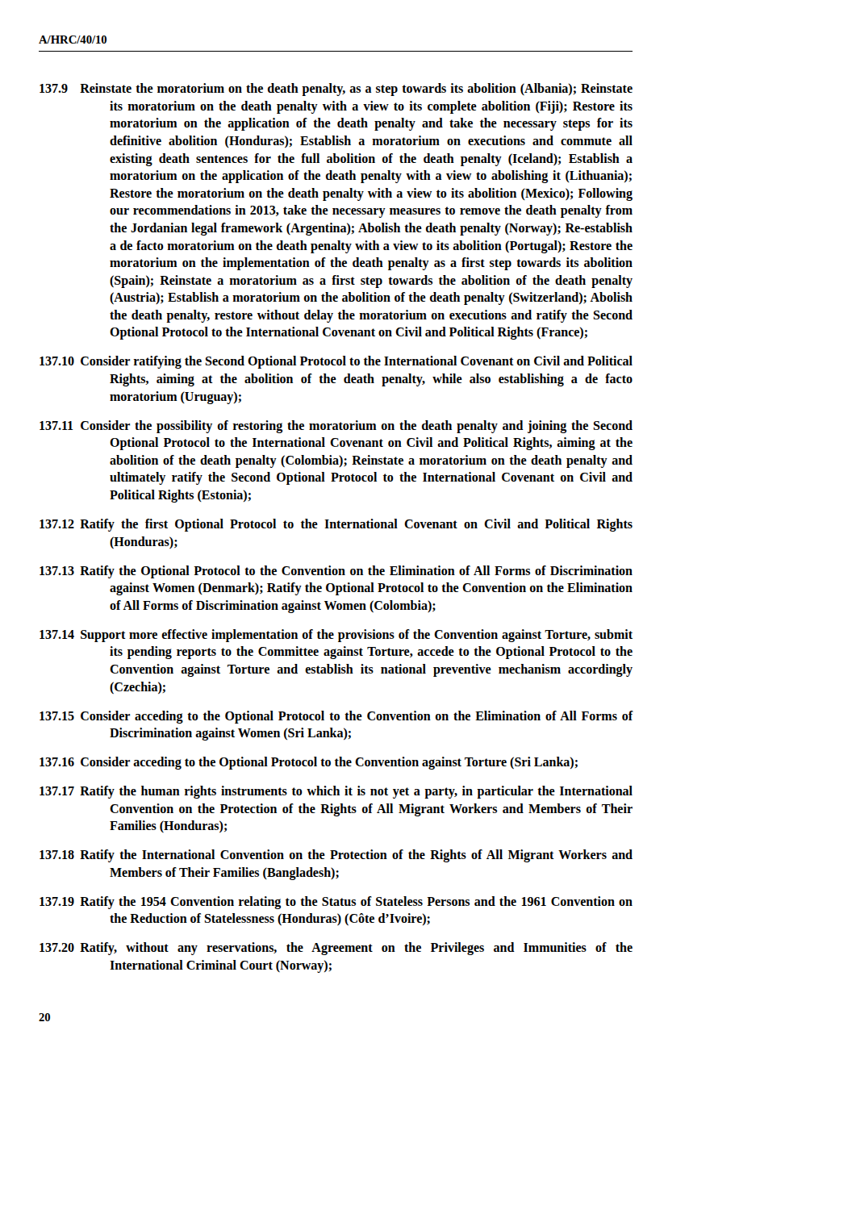A/HRC/40/10
137.9 Reinstate the moratorium on the death penalty, as a step towards its abolition (Albania); Reinstate its moratorium on the death penalty with a view to its complete abolition (Fiji); Restore its moratorium on the application of the death penalty and take the necessary steps for its definitive abolition (Honduras); Establish a moratorium on executions and commute all existing death sentences for the full abolition of the death penalty (Iceland); Establish a moratorium on the application of the death penalty with a view to abolishing it (Lithuania); Restore the moratorium on the death penalty with a view to its abolition (Mexico); Following our recommendations in 2013, take the necessary measures to remove the death penalty from the Jordanian legal framework (Argentina); Abolish the death penalty (Norway); Re-establish a de facto moratorium on the death penalty with a view to its abolition (Portugal); Restore the moratorium on the implementation of the death penalty as a first step towards its abolition (Spain); Reinstate a moratorium as a first step towards the abolition of the death penalty (Austria); Establish a moratorium on the abolition of the death penalty (Switzerland); Abolish the death penalty, restore without delay the moratorium on executions and ratify the Second Optional Protocol to the International Covenant on Civil and Political Rights (France);
137.10 Consider ratifying the Second Optional Protocol to the International Covenant on Civil and Political Rights, aiming at the abolition of the death penalty, while also establishing a de facto moratorium (Uruguay);
137.11 Consider the possibility of restoring the moratorium on the death penalty and joining the Second Optional Protocol to the International Covenant on Civil and Political Rights, aiming at the abolition of the death penalty (Colombia); Reinstate a moratorium on the death penalty and ultimately ratify the Second Optional Protocol to the International Covenant on Civil and Political Rights (Estonia);
137.12 Ratify the first Optional Protocol to the International Covenant on Civil and Political Rights (Honduras);
137.13 Ratify the Optional Protocol to the Convention on the Elimination of All Forms of Discrimination against Women (Denmark); Ratify the Optional Protocol to the Convention on the Elimination of All Forms of Discrimination against Women (Colombia);
137.14 Support more effective implementation of the provisions of the Convention against Torture, submit its pending reports to the Committee against Torture, accede to the Optional Protocol to the Convention against Torture and establish its national preventive mechanism accordingly (Czechia);
137.15 Consider acceding to the Optional Protocol to the Convention on the Elimination of All Forms of Discrimination against Women (Sri Lanka);
137.16 Consider acceding to the Optional Protocol to the Convention against Torture (Sri Lanka);
137.17 Ratify the human rights instruments to which it is not yet a party, in particular the International Convention on the Protection of the Rights of All Migrant Workers and Members of Their Families (Honduras);
137.18 Ratify the International Convention on the Protection of the Rights of All Migrant Workers and Members of Their Families (Bangladesh);
137.19 Ratify the 1954 Convention relating to the Status of Stateless Persons and the 1961 Convention on the Reduction of Statelessness (Honduras) (Côte d’Ivoire);
137.20 Ratify, without any reservations, the Agreement on the Privileges and Immunities of the International Criminal Court (Norway);
20